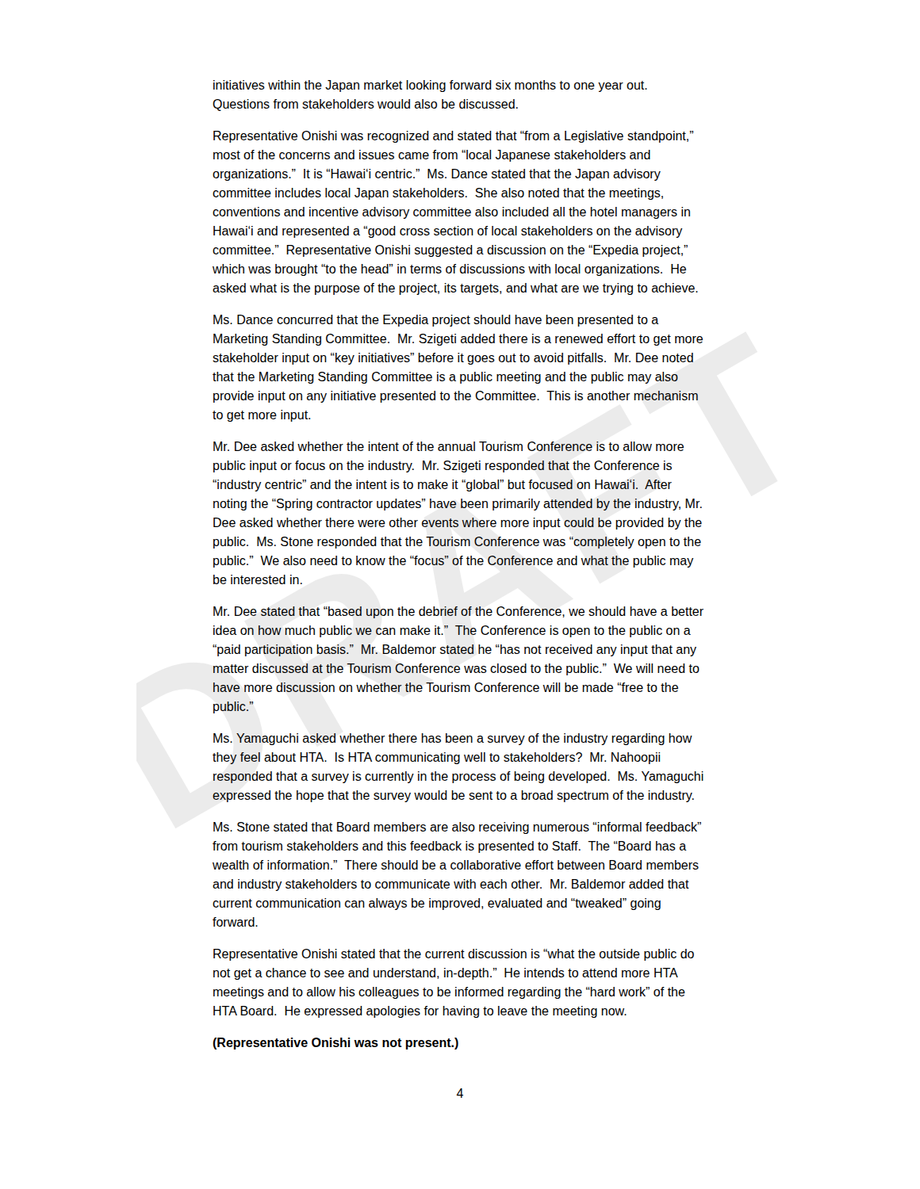DRAFT
initiatives within the Japan market looking forward six months to one year out. Questions from stakeholders would also be discussed.
Representative Onishi was recognized and stated that “from a Legislative standpoint,” most of the concerns and issues came from “local Japanese stakeholders and organizations.” It is “Hawai‘i centric.” Ms. Dance stated that the Japan advisory committee includes local Japan stakeholders. She also noted that the meetings, conventions and incentive advisory committee also included all the hotel managers in Hawai‘i and represented a “good cross section of local stakeholders on the advisory committee.” Representative Onishi suggested a discussion on the “Expedia project,” which was brought “to the head” in terms of discussions with local organizations. He asked what is the purpose of the project, its targets, and what are we trying to achieve.
Ms. Dance concurred that the Expedia project should have been presented to a Marketing Standing Committee. Mr. Szigeti added there is a renewed effort to get more stakeholder input on “key initiatives” before it goes out to avoid pitfalls. Mr. Dee noted that the Marketing Standing Committee is a public meeting and the public may also provide input on any initiative presented to the Committee. This is another mechanism to get more input.
Mr. Dee asked whether the intent of the annual Tourism Conference is to allow more public input or focus on the industry. Mr. Szigeti responded that the Conference is “industry centric” and the intent is to make it “global” but focused on Hawai‘i. After noting the “Spring contractor updates” have been primarily attended by the industry, Mr. Dee asked whether there were other events where more input could be provided by the public. Ms. Stone responded that the Tourism Conference was “completely open to the public.” We also need to know the “focus” of the Conference and what the public may be interested in.
Mr. Dee stated that “based upon the debrief of the Conference, we should have a better idea on how much public we can make it.” The Conference is open to the public on a “paid participation basis.” Mr. Baldemor stated he “has not received any input that any matter discussed at the Tourism Conference was closed to the public.” We will need to have more discussion on whether the Tourism Conference will be made “free to the public.”
Ms. Yamaguchi asked whether there has been a survey of the industry regarding how they feel about HTA. Is HTA communicating well to stakeholders? Mr. Nahoopii responded that a survey is currently in the process of being developed. Ms. Yamaguchi expressed the hope that the survey would be sent to a broad spectrum of the industry.
Ms. Stone stated that Board members are also receiving numerous “informal feedback” from tourism stakeholders and this feedback is presented to Staff. The “Board has a wealth of information.” There should be a collaborative effort between Board members and industry stakeholders to communicate with each other. Mr. Baldemor added that current communication can always be improved, evaluated and “tweaked” going forward.
Representative Onishi stated that the current discussion is “what the outside public do not get a chance to see and understand, in-depth.” He intends to attend more HTA meetings and to allow his colleagues to be informed regarding the “hard work” of the HTA Board. He expressed apologies for having to leave the meeting now.
(Representative Onishi was not present.)
4